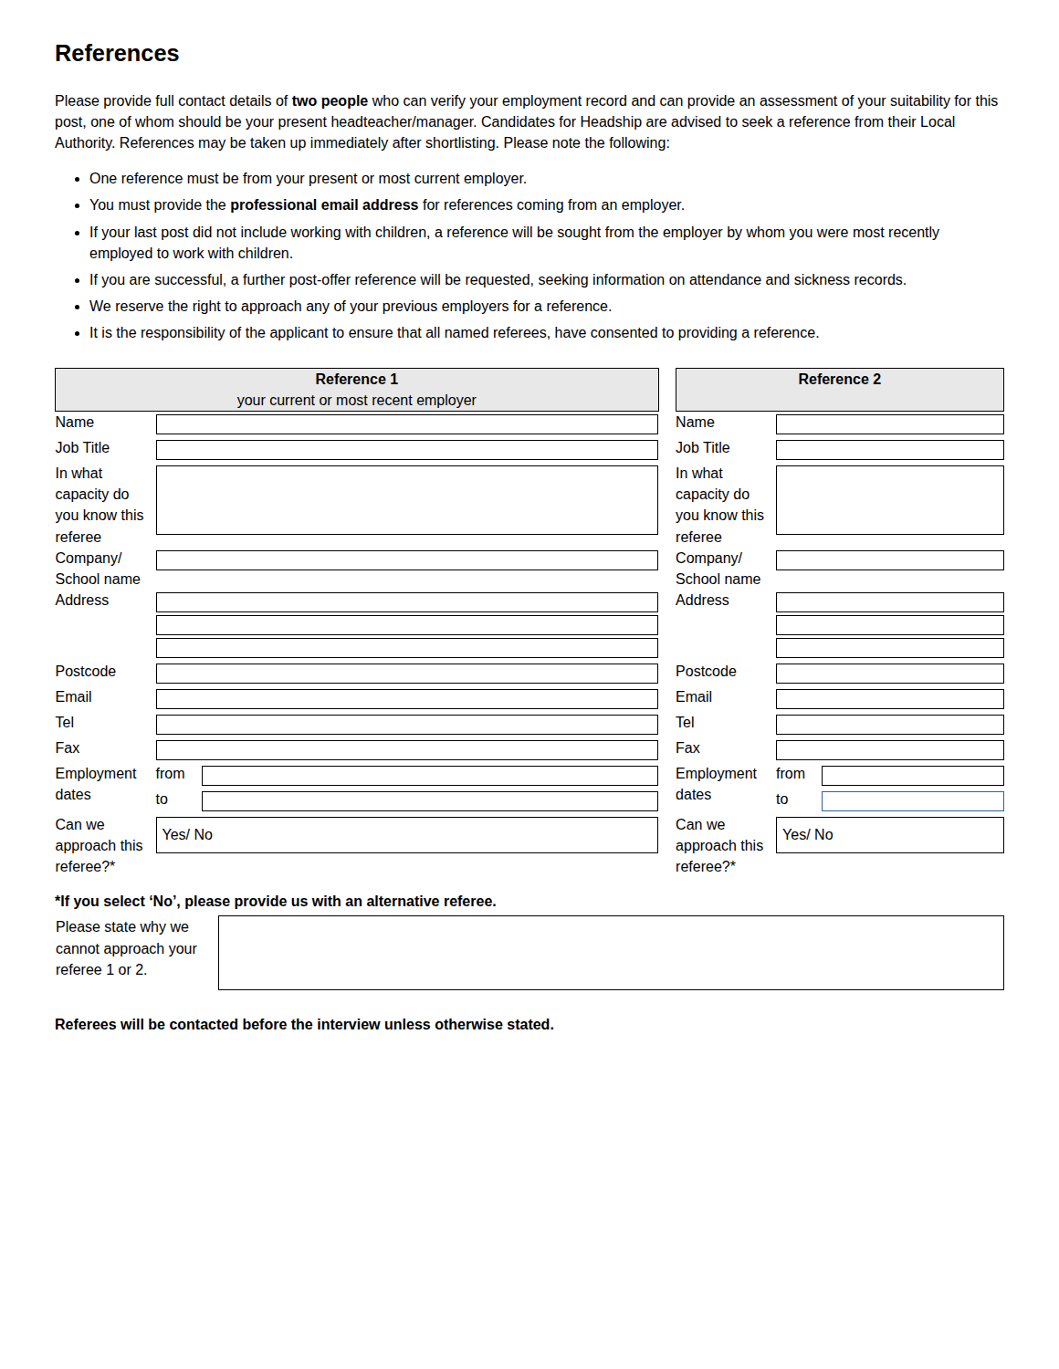References
Please provide full contact details of two people who can verify your employment record and can provide an assessment of your suitability for this post, one of whom should be your present headteacher/manager. Candidates for Headship are advised to seek a reference from their Local Authority. References may be taken up immediately after shortlisting. Please note the following:
One reference must be from your present or most current employer.
You must provide the professional email address for references coming from an employer.
If your last post did not include working with children, a reference will be sought from the employer by whom you were most recently employed to work with children.
If you are successful, a further post-offer reference will be requested, seeking information on attendance and sickness records.
We reserve the right to approach any of your previous employers for a reference.
It is the responsibility of the applicant to ensure that all named referees, have consented to providing a reference.
| Reference 1 your current or most recent employer | | Reference 2 |
| Name | | | Name | |
| Job Title | | | Job Title | |
| In what capacity do you know this referee | | | In what capacity do you know this referee | |
| Company/ School name | | | Company/ School name | |
| Address | | | Address | |
| Postcode | | | Postcode | |
| Email | | | Email | |
| Tel | | | Tel | |
| Fax | | | Fax | |
| Employment dates | / from / / / to / / | | Employment dates | / from / / / to / / |
| Can we approach this referee?* | Yes/ No | | Can we approach this referee?* | Yes/ No |
*If you select ‘No’, please provide us with an alternative referee.
| Please state why we cannot approach your referee 1 or 2. | |
Referees will be contacted before the interview unless otherwise stated.